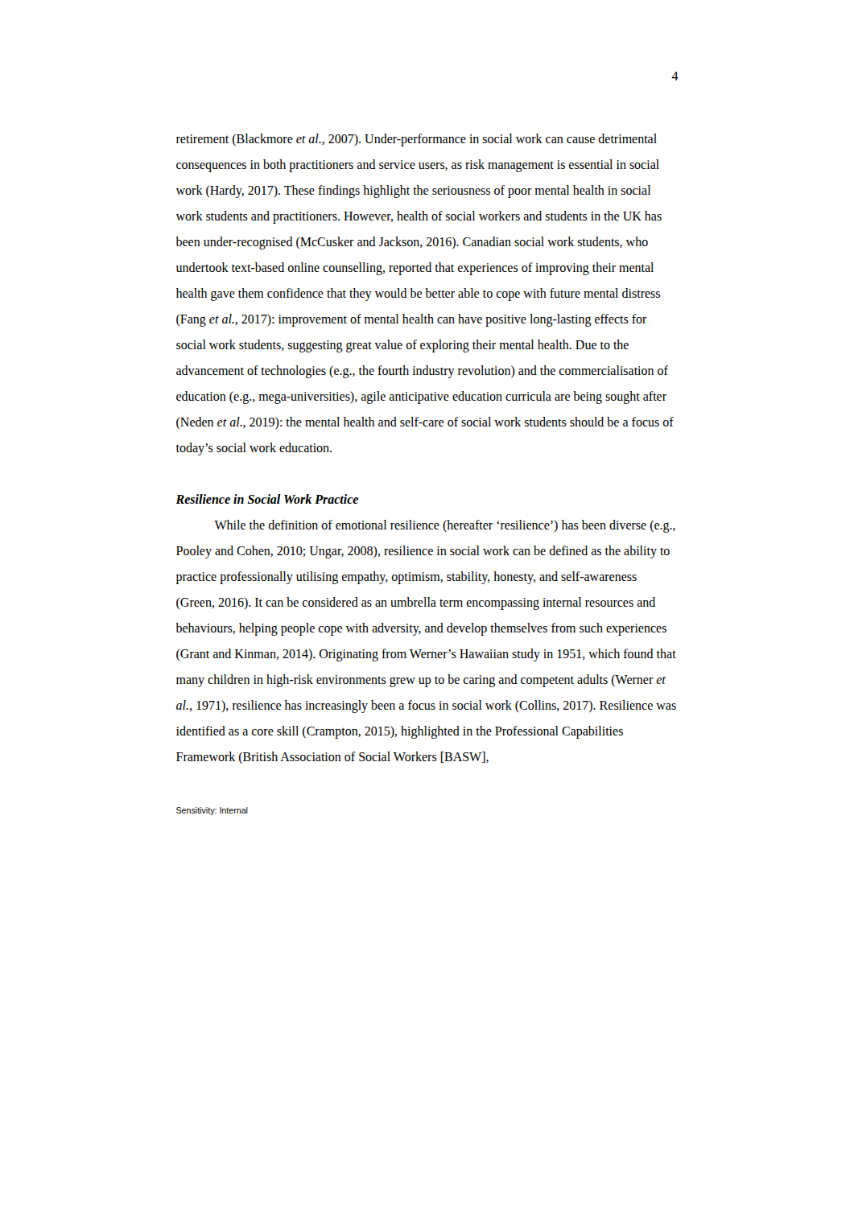4
retirement (Blackmore et al., 2007). Under-performance in social work can cause detrimental consequences in both practitioners and service users, as risk management is essential in social work (Hardy, 2017). These findings highlight the seriousness of poor mental health in social work students and practitioners. However, health of social workers and students in the UK has been under-recognised (McCusker and Jackson, 2016). Canadian social work students, who undertook text-based online counselling, reported that experiences of improving their mental health gave them confidence that they would be better able to cope with future mental distress (Fang et al., 2017): improvement of mental health can have positive long-lasting effects for social work students, suggesting great value of exploring their mental health. Due to the advancement of technologies (e.g., the fourth industry revolution) and the commercialisation of education (e.g., mega-universities), agile anticipative education curricula are being sought after (Neden et al., 2019): the mental health and self-care of social work students should be a focus of today’s social work education.
Resilience in Social Work Practice
While the definition of emotional resilience (hereafter ‘resilience’) has been diverse (e.g., Pooley and Cohen, 2010; Ungar, 2008), resilience in social work can be defined as the ability to practice professionally utilising empathy, optimism, stability, honesty, and self-awareness (Green, 2016). It can be considered as an umbrella term encompassing internal resources and behaviours, helping people cope with adversity, and develop themselves from such experiences (Grant and Kinman, 2014). Originating from Werner’s Hawaiian study in 1951, which found that many children in high-risk environments grew up to be caring and competent adults (Werner et al., 1971), resilience has increasingly been a focus in social work (Collins, 2017). Resilience was identified as a core skill (Crampton, 2015), highlighted in the Professional Capabilities Framework (British Association of Social Workers [BASW],
Sensitivity: Internal